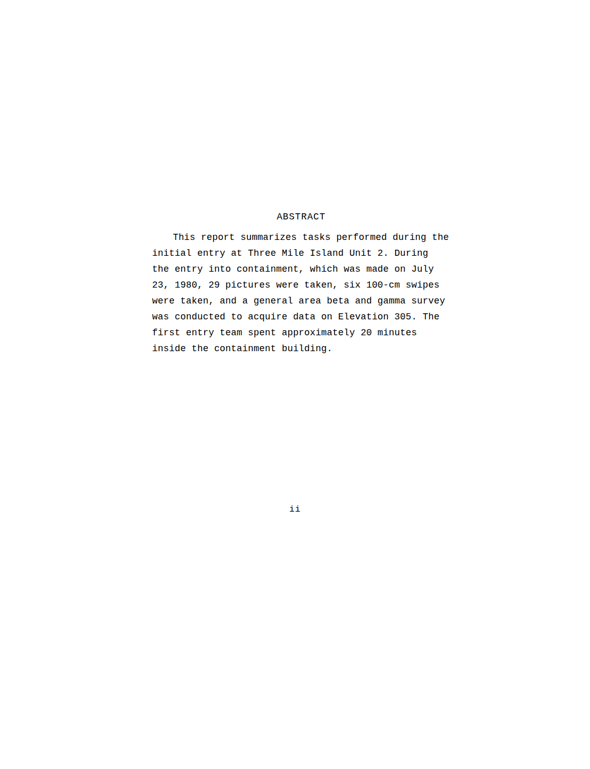ABSTRACT
This report summarizes tasks performed during the initial entry at Three Mile Island Unit 2. During the entry into containment, which was made on July 23, 1980, 29 pictures were taken, six 100-cm swipes were taken, and a general area beta and gamma survey was conducted to acquire data on Elevation 305. The first entry team spent approximately 20 minutes inside the containment building.
ii